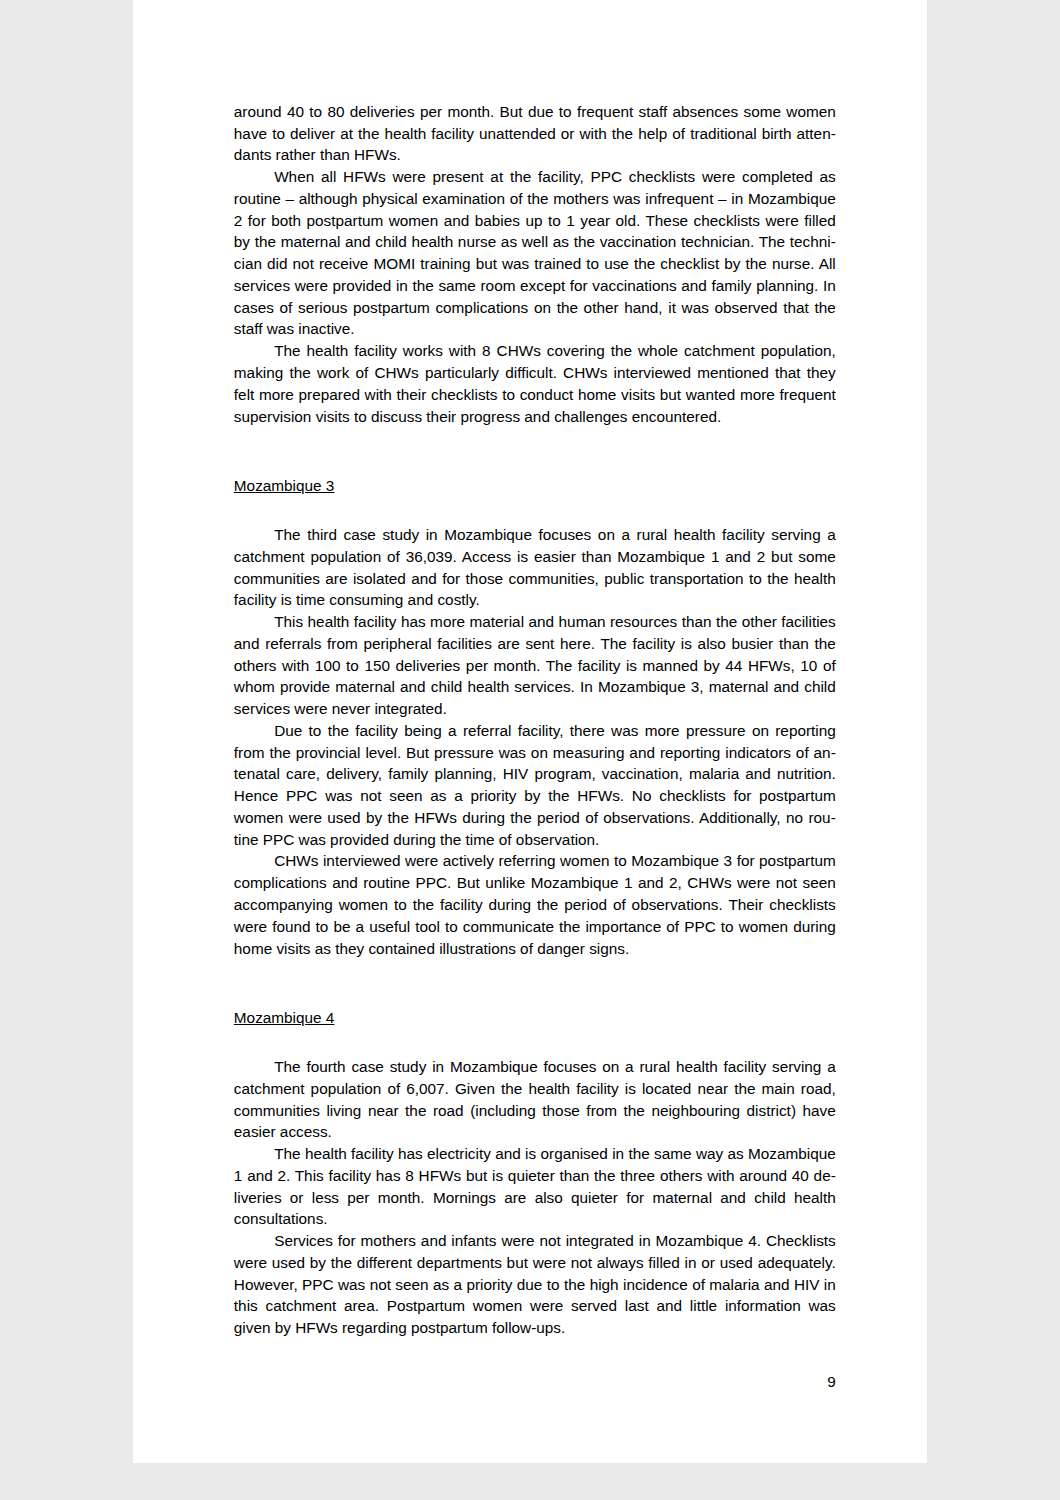around 40 to 80 deliveries per month. But due to frequent staff absences some women have to deliver at the health facility unattended or with the help of traditional birth attendants rather than HFWs.
When all HFWs were present at the facility, PPC checklists were completed as routine – although physical examination of the mothers was infrequent – in Mozambique 2 for both postpartum women and babies up to 1 year old. These checklists were filled by the maternal and child health nurse as well as the vaccination technician. The technician did not receive MOMI training but was trained to use the checklist by the nurse. All services were provided in the same room except for vaccinations and family planning. In cases of serious postpartum complications on the other hand, it was observed that the staff was inactive.
The health facility works with 8 CHWs covering the whole catchment population, making the work of CHWs particularly difficult. CHWs interviewed mentioned that they felt more prepared with their checklists to conduct home visits but wanted more frequent supervision visits to discuss their progress and challenges encountered.
Mozambique 3
The third case study in Mozambique focuses on a rural health facility serving a catchment population of 36,039. Access is easier than Mozambique 1 and 2 but some communities are isolated and for those communities, public transportation to the health facility is time consuming and costly.
This health facility has more material and human resources than the other facilities and referrals from peripheral facilities are sent here. The facility is also busier than the others with 100 to 150 deliveries per month. The facility is manned by 44 HFWs, 10 of whom provide maternal and child health services. In Mozambique 3, maternal and child services were never integrated.
Due to the facility being a referral facility, there was more pressure on reporting from the provincial level. But pressure was on measuring and reporting indicators of antenatal care, delivery, family planning, HIV program, vaccination, malaria and nutrition. Hence PPC was not seen as a priority by the HFWs. No checklists for postpartum women were used by the HFWs during the period of observations. Additionally, no routine PPC was provided during the time of observation.
CHWs interviewed were actively referring women to Mozambique 3 for postpartum complications and routine PPC. But unlike Mozambique 1 and 2, CHWs were not seen accompanying women to the facility during the period of observations. Their checklists were found to be a useful tool to communicate the importance of PPC to women during home visits as they contained illustrations of danger signs.
Mozambique 4
The fourth case study in Mozambique focuses on a rural health facility serving a catchment population of 6,007. Given the health facility is located near the main road, communities living near the road (including those from the neighbouring district) have easier access.
The health facility has electricity and is organised in the same way as Mozambique 1 and 2. This facility has 8 HFWs but is quieter than the three others with around 40 deliveries or less per month. Mornings are also quieter for maternal and child health consultations.
Services for mothers and infants were not integrated in Mozambique 4. Checklists were used by the different departments but were not always filled in or used adequately. However, PPC was not seen as a priority due to the high incidence of malaria and HIV in this catchment area. Postpartum women were served last and little information was given by HFWs regarding postpartum follow-ups.
9